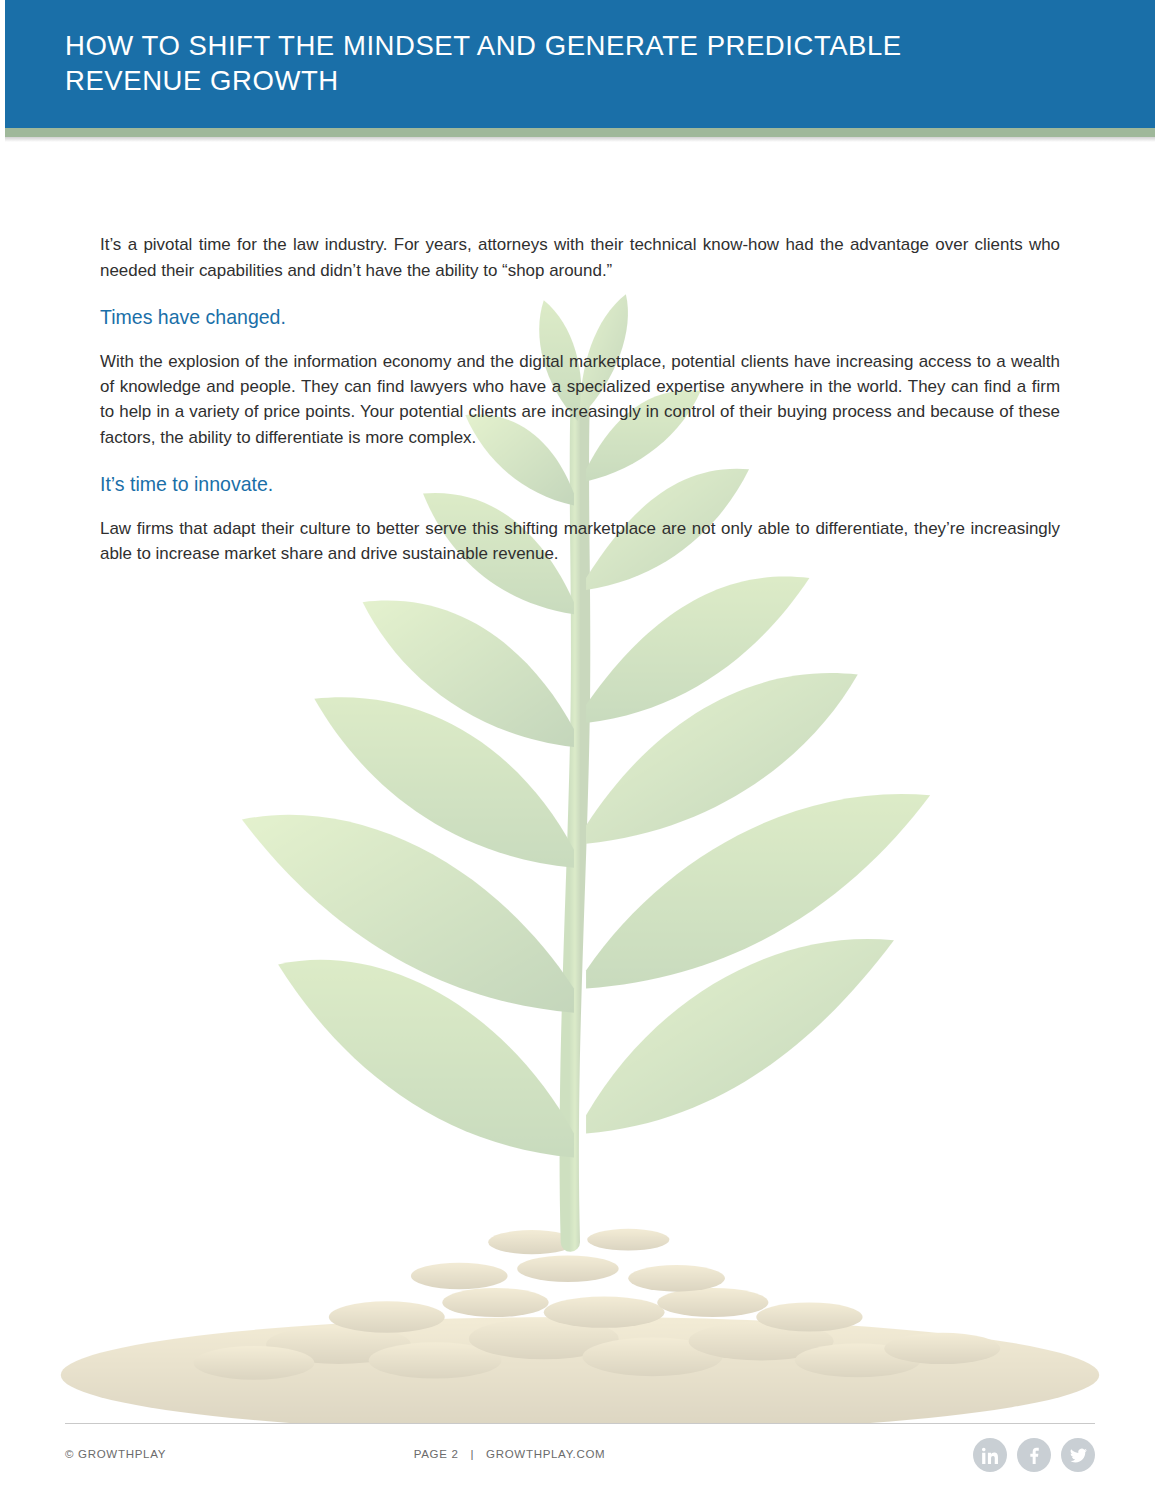How to Shift the Mindset and Generate Predictable Revenue Growth
It’s a pivotal time for the law industry. For years, attorneys with their technical know-how had the advantage over clients who needed their capabilities and didn’t have the ability to “shop around.”
Times have changed.
With the explosion of the information economy and the digital marketplace, potential clients have increasing access to a wealth of knowledge and people. They can find lawyers who have a specialized expertise anywhere in the world. They can find a firm to help in a variety of price points. Your potential clients are increasingly in control of their buying process and because of these factors, the ability to differentiate is more complex.
It’s time to innovate.
Law firms that adapt their culture to better serve this shifting marketplace are not only able to differentiate, they’re increasingly able to increase market share and drive sustainable revenue.
© GrowthPlay
Page 2 | GrowthPlay.com